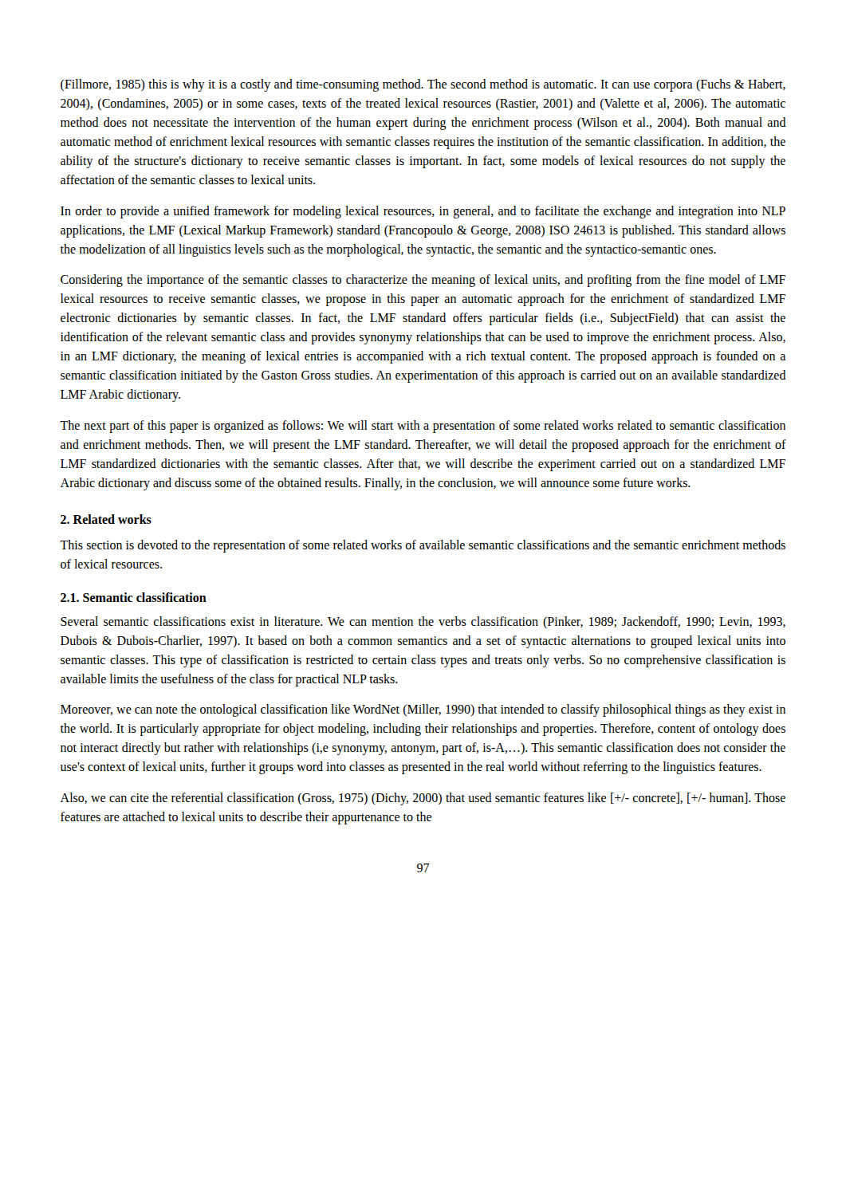(Fillmore, 1985) this is why it is a costly and time-consuming method. The second method is automatic. It can use corpora (Fuchs & Habert, 2004), (Condamines, 2005) or in some cases, texts of the treated lexical resources (Rastier, 2001) and (Valette et al, 2006). The automatic method does not necessitate the intervention of the human expert during the enrichment process (Wilson et al., 2004). Both manual and automatic method of enrichment lexical resources with semantic classes requires the institution of the semantic classification. In addition, the ability of the structure's dictionary to receive semantic classes is important. In fact, some models of lexical resources do not supply the affectation of the semantic classes to lexical units.
In order to provide a unified framework for modeling lexical resources, in general, and to facilitate the exchange and integration into NLP applications, the LMF (Lexical Markup Framework) standard (Francopoulo & George, 2008) ISO 24613 is published. This standard allows the modelization of all linguistics levels such as the morphological, the syntactic, the semantic and the syntactico-semantic ones.
Considering the importance of the semantic classes to characterize the meaning of lexical units, and profiting from the fine model of LMF lexical resources to receive semantic classes, we propose in this paper an automatic approach for the enrichment of standardized LMF electronic dictionaries by semantic classes. In fact, the LMF standard offers particular fields (i.e., SubjectField) that can assist the identification of the relevant semantic class and provides synonymy relationships that can be used to improve the enrichment process. Also, in an LMF dictionary, the meaning of lexical entries is accompanied with a rich textual content. The proposed approach is founded on a semantic classification initiated by the Gaston Gross studies. An experimentation of this approach is carried out on an available standardized LMF Arabic dictionary.
The next part of this paper is organized as follows: We will start with a presentation of some related works related to semantic classification and enrichment methods. Then, we will present the LMF standard. Thereafter, we will detail the proposed approach for the enrichment of LMF standardized dictionaries with the semantic classes. After that, we will describe the experiment carried out on a standardized LMF Arabic dictionary and discuss some of the obtained results. Finally, in the conclusion, we will announce some future works.
2. Related works
This section is devoted to the representation of some related works of available semantic classifications and the semantic enrichment methods of lexical resources.
2.1. Semantic classification
Several semantic classifications exist in literature. We can mention the verbs classification (Pinker, 1989; Jackendoff, 1990; Levin, 1993, Dubois & Dubois-Charlier, 1997). It based on both a common semantics and a set of syntactic alternations to grouped lexical units into semantic classes. This type of classification is restricted to certain class types and treats only verbs. So no comprehensive classification is available limits the usefulness of the class for practical NLP tasks.
Moreover, we can note the ontological classification like WordNet (Miller, 1990) that intended to classify philosophical things as they exist in the world. It is particularly appropriate for object modeling, including their relationships and properties. Therefore, content of ontology does not interact directly but rather with relationships (i,e synonymy, antonym, part of, is-A,…). This semantic classification does not consider the use's context of lexical units, further it groups word into classes as presented in the real world without referring to the linguistics features.
Also, we can cite the referential classification (Gross, 1975) (Dichy, 2000) that used semantic features like [+/- concrete], [+/- human]. Those features are attached to lexical units to describe their appurtenance to the
97